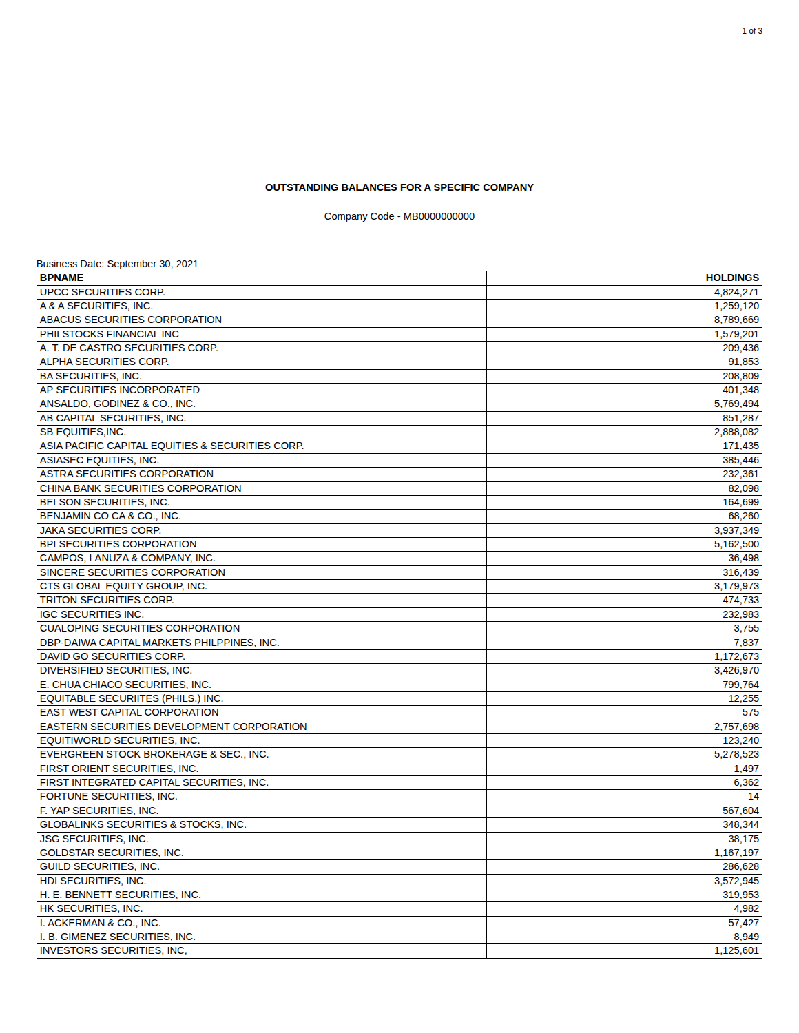1 of 3
OUTSTANDING BALANCES FOR A SPECIFIC COMPANY
Company Code - MB0000000000
Business Date: September 30, 2021
| BPNAME | HOLDINGS |
| --- | --- |
| UPCC SECURITIES CORP. | 4,824,271 |
| A & A SECURITIES, INC. | 1,259,120 |
| ABACUS SECURITIES CORPORATION | 8,789,669 |
| PHILSTOCKS FINANCIAL INC | 1,579,201 |
| A. T. DE CASTRO SECURITIES CORP. | 209,436 |
| ALPHA SECURITIES CORP. | 91,853 |
| BA SECURITIES, INC. | 208,809 |
| AP SECURITIES INCORPORATED | 401,348 |
| ANSALDO, GODINEZ & CO., INC. | 5,769,494 |
| AB CAPITAL SECURITIES, INC. | 851,287 |
| SB EQUITIES,INC. | 2,888,082 |
| ASIA PACIFIC CAPITAL EQUITIES & SECURITIES CORP. | 171,435 |
| ASIASEC EQUITIES, INC. | 385,446 |
| ASTRA SECURITIES CORPORATION | 232,361 |
| CHINA BANK SECURITIES CORPORATION | 82,098 |
| BELSON SECURITIES, INC. | 164,699 |
| BENJAMIN CO CA & CO., INC. | 68,260 |
| JAKA SECURITIES CORP. | 3,937,349 |
| BPI SECURITIES CORPORATION | 5,162,500 |
| CAMPOS, LANUZA & COMPANY, INC. | 36,498 |
| SINCERE SECURITIES CORPORATION | 316,439 |
| CTS GLOBAL EQUITY GROUP, INC. | 3,179,973 |
| TRITON SECURITIES CORP. | 474,733 |
| IGC SECURITIES INC. | 232,983 |
| CUALOPING SECURITIES CORPORATION | 3,755 |
| DBP-DAIWA CAPITAL MARKETS PHILPPINES, INC. | 7,837 |
| DAVID GO SECURITIES CORP. | 1,172,673 |
| DIVERSIFIED SECURITIES, INC. | 3,426,970 |
| E. CHUA CHIACO SECURITIES, INC. | 799,764 |
| EQUITABLE SECURIITES (PHILS.) INC. | 12,255 |
| EAST WEST CAPITAL CORPORATION | 575 |
| EASTERN SECURITIES DEVELOPMENT CORPORATION | 2,757,698 |
| EQUITIWORLD SECURITIES, INC. | 123,240 |
| EVERGREEN STOCK BROKERAGE & SEC., INC. | 5,278,523 |
| FIRST ORIENT SECURITIES, INC. | 1,497 |
| FIRST INTEGRATED CAPITAL SECURITIES, INC. | 6,362 |
| FORTUNE SECURITIES, INC. | 14 |
| F. YAP SECURITIES, INC. | 567,604 |
| GLOBALINKS SECURITIES & STOCKS, INC. | 348,344 |
| JSG SECURITIES, INC. | 38,175 |
| GOLDSTAR SECURITIES, INC. | 1,167,197 |
| GUILD SECURITIES, INC. | 286,628 |
| HDI SECURITIES, INC. | 3,572,945 |
| H. E. BENNETT SECURITIES, INC. | 319,953 |
| HK SECURITIES, INC. | 4,982 |
| I. ACKERMAN & CO., INC. | 57,427 |
| I. B. GIMENEZ SECURITIES, INC. | 8,949 |
| INVESTORS SECURITIES, INC, | 1,125,601 |